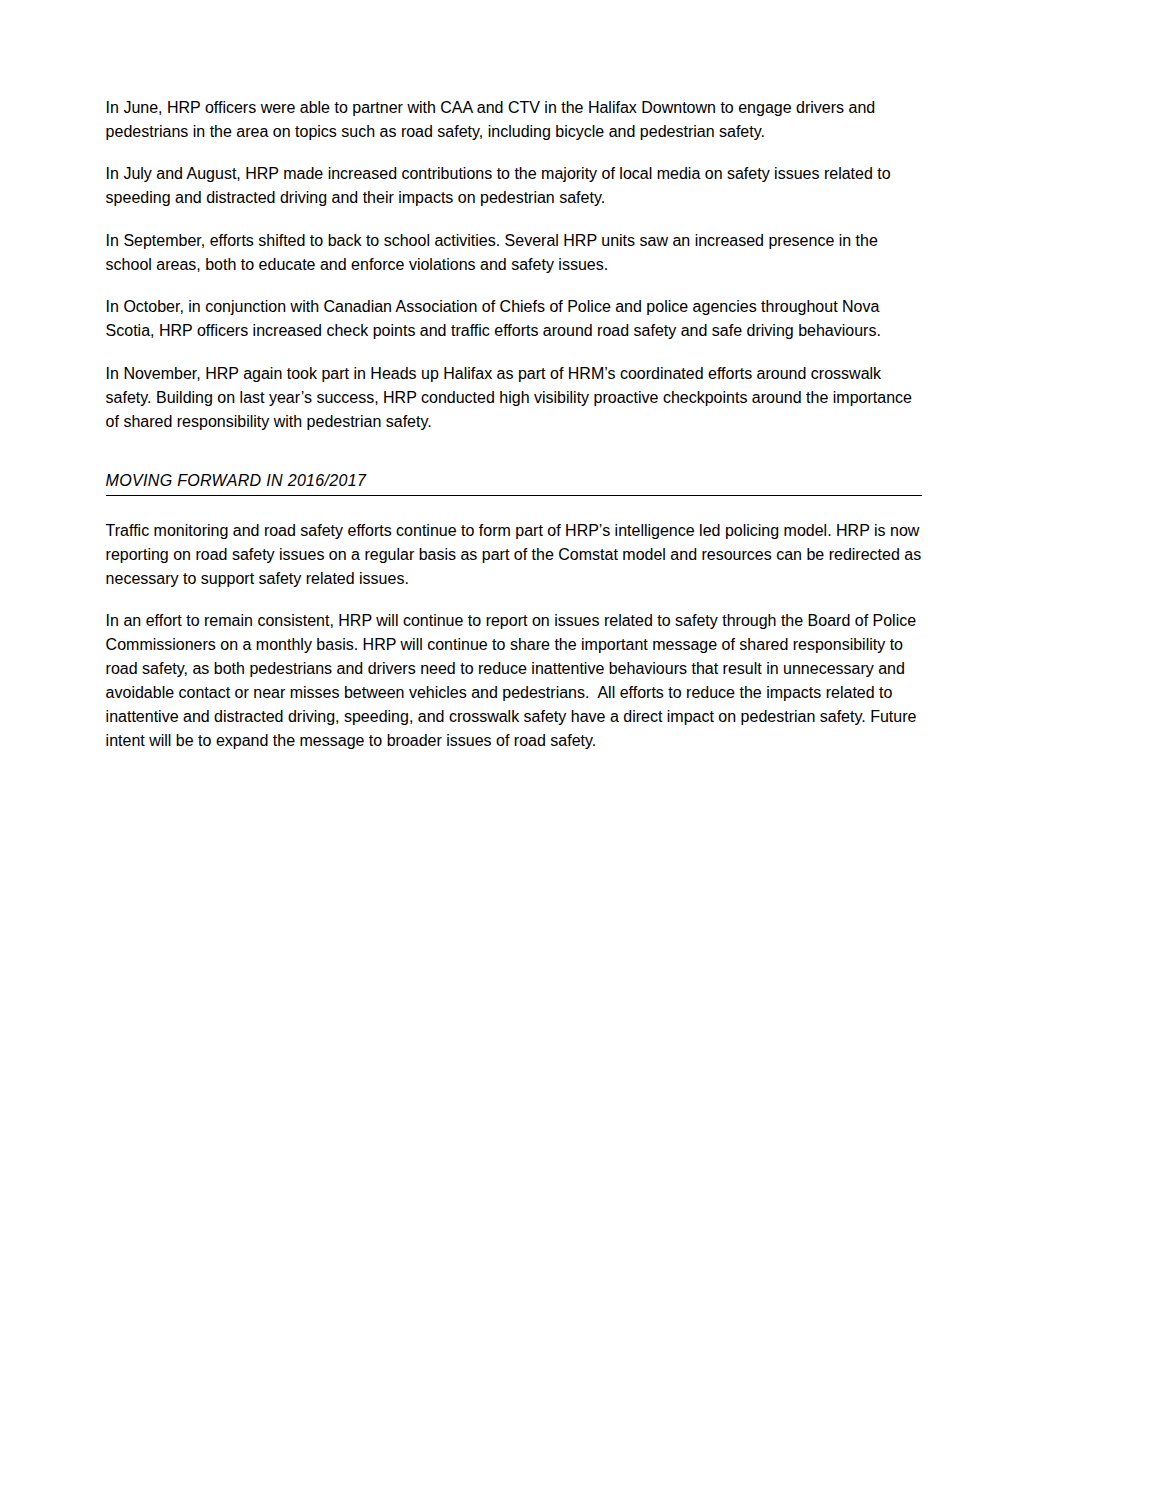In June, HRP officers were able to partner with CAA and CTV in the Halifax Downtown to engage drivers and pedestrians in the area on topics such as road safety, including bicycle and pedestrian safety.
In July and August, HRP made increased contributions to the majority of local media on safety issues related to speeding and distracted driving and their impacts on pedestrian safety.
In September, efforts shifted to back to school activities. Several HRP units saw an increased presence in the school areas, both to educate and enforce violations and safety issues.
In October, in conjunction with Canadian Association of Chiefs of Police and police agencies throughout Nova Scotia, HRP officers increased check points and traffic efforts around road safety and safe driving behaviours.
In November, HRP again took part in Heads up Halifax as part of HRM’s coordinated efforts around crosswalk safety. Building on last year’s success, HRP conducted high visibility proactive checkpoints around the importance of shared responsibility with pedestrian safety.
Moving Forward in 2016/2017
Traffic monitoring and road safety efforts continue to form part of HRP’s intelligence led policing model. HRP is now reporting on road safety issues on a regular basis as part of the Comstat model and resources can be redirected as necessary to support safety related issues.
In an effort to remain consistent, HRP will continue to report on issues related to safety through the Board of Police Commissioners on a monthly basis. HRP will continue to share the important message of shared responsibility to road safety, as both pedestrians and drivers need to reduce inattentive behaviours that result in unnecessary and avoidable contact or near misses between vehicles and pedestrians. All efforts to reduce the impacts related to inattentive and distracted driving, speeding, and crosswalk safety have a direct impact on pedestrian safety. Future intent will be to expand the message to broader issues of road safety.